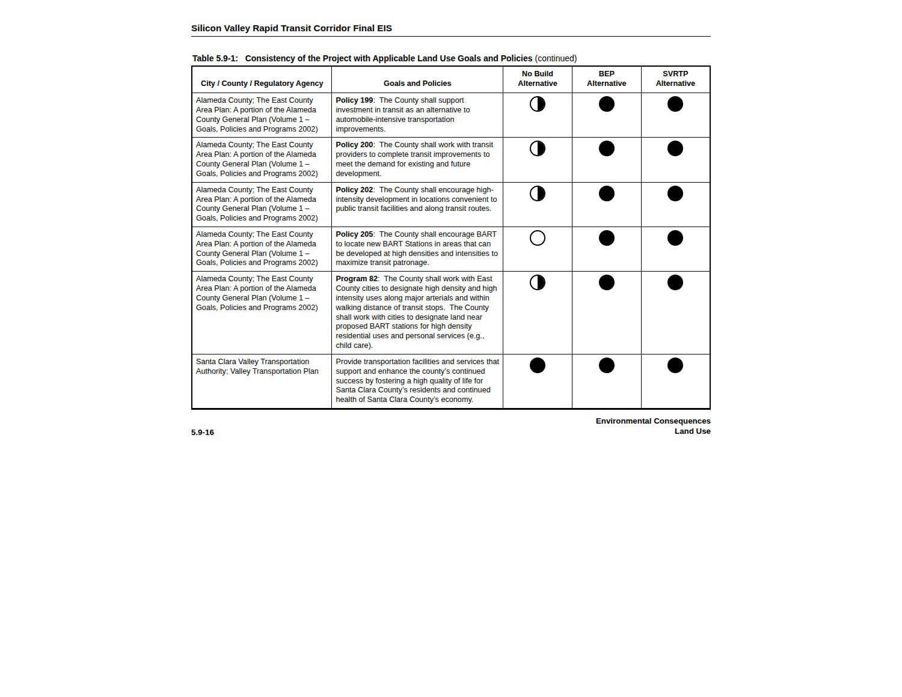Silicon Valley Rapid Transit Corridor Final EIS
Table 5.9-1: Consistency of the Project with Applicable Land Use Goals and Policies (continued)
| City / County / Regulatory Agency | Goals and Policies | No Build Alternative | BEP Alternative | SVRTP Alternative |
| --- | --- | --- | --- | --- |
| Alameda County; The East County Area Plan: A portion of the Alameda County General Plan (Volume 1 – Goals, Policies and Programs 2002) | Policy 199 : The County shall support investment in transit as an alternative to automobile-intensive transportation improvements. | | | |
| Alameda County; The East County Area Plan: A portion of the Alameda County General Plan (Volume 1 – Goals, Policies and Programs 2002) | Policy 200 : The County shall work with transit providers to complete transit improvements to meet the demand for existing and future development. | | | |
| Alameda County; The East County Area Plan: A portion of the Alameda County General Plan (Volume 1 – Goals, Policies and Programs 2002) | Policy 202 : The County shall encourage high-intensity development in locations convenient to public transit facilities and along transit routes. | | | |
| Alameda County; The East County Area Plan: A portion of the Alameda County General Plan (Volume 1 – Goals, Policies and Programs 2002) | Policy 205 : The County shall encourage BART to locate new BART Stations in areas that can be developed at high densities and intensities to maximize transit patronage. | | | |
| Alameda County; The East County Area Plan: A portion of the Alameda County General Plan (Volume 1 – Goals, Policies and Programs 2002) | Program 82 : The County shall work with East County cities to designate high density and high intensity uses along major arterials and within walking distance of transit stops. The County shall work with cities to designate land near proposed BART stations for high density residential uses and personal services (e.g., child care). | | | |
| Santa Clara Valley Transportation Authority; Valley Transportation Plan | Provide transportation facilities and services that support and enhance the county’s continued success by fostering a high quality of life for Santa Clara County’s residents and continued health of Santa Clara County’s economy. | | | |
5.9-16
Environmental Consequences
Land Use